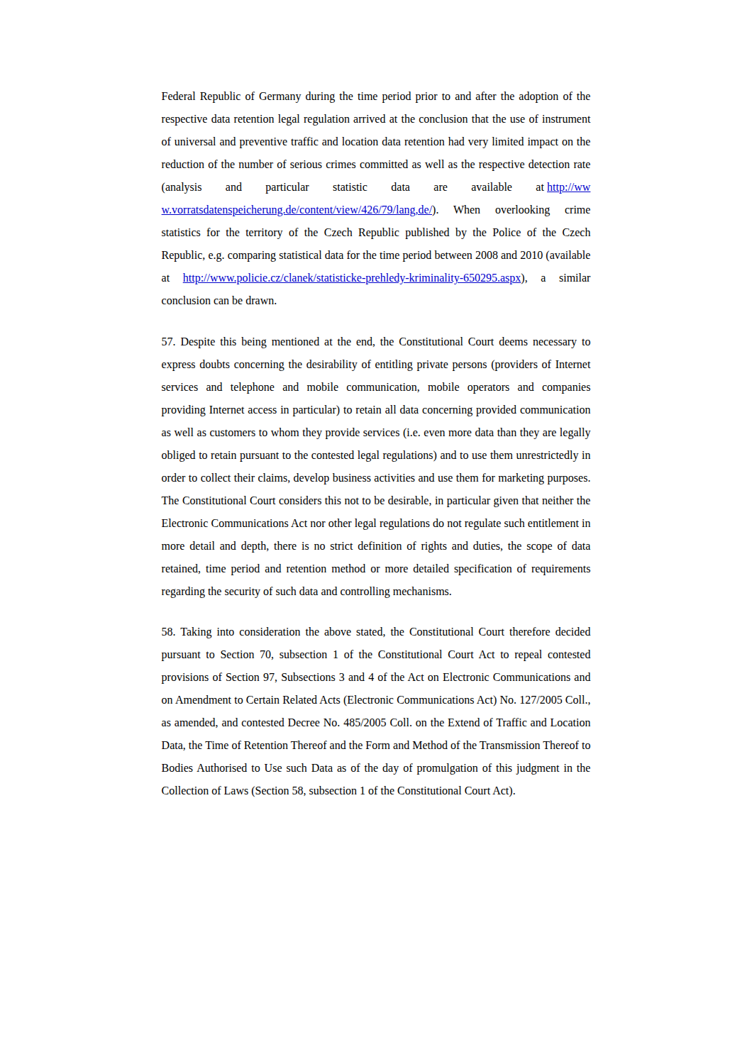Federal Republic of Germany during the time period prior to and after the adoption of the respective data retention legal regulation arrived at the conclusion that the use of instrument of universal and preventive traffic and location data retention had very limited impact on the reduction of the number of serious crimes committed as well as the respective detection rate (analysis and particular statistic data are available at http://www.vorratsdatenspeicherung.de/content/view/426/79/lang,de/). When overlooking crime statistics for the territory of the Czech Republic published by the Police of the Czech Republic, e.g. comparing statistical data for the time period between 2008 and 2010 (available at http://www.policie.cz/clanek/statisticke-prehledy-kriminality-650295.aspx), a similar conclusion can be drawn.
57. Despite this being mentioned at the end, the Constitutional Court deems necessary to express doubts concerning the desirability of entitling private persons (providers of Internet services and telephone and mobile communication, mobile operators and companies providing Internet access in particular) to retain all data concerning provided communication as well as customers to whom they provide services (i.e. even more data than they are legally obliged to retain pursuant to the contested legal regulations) and to use them unrestrictedly in order to collect their claims, develop business activities and use them for marketing purposes. The Constitutional Court considers this not to be desirable, in particular given that neither the Electronic Communications Act nor other legal regulations do not regulate such entitlement in more detail and depth, there is no strict definition of rights and duties, the scope of data retained, time period and retention method or more detailed specification of requirements regarding the security of such data and controlling mechanisms.
58. Taking into consideration the above stated, the Constitutional Court therefore decided pursuant to Section 70, subsection 1 of the Constitutional Court Act to repeal contested provisions of Section 97, Subsections 3 and 4 of the Act on Electronic Communications and on Amendment to Certain Related Acts (Electronic Communications Act) No. 127/2005 Coll., as amended, and contested Decree No. 485/2005 Coll. on the Extend of Traffic and Location Data, the Time of Retention Thereof and the Form and Method of the Transmission Thereof to Bodies Authorised to Use such Data as of the day of promulgation of this judgment in the Collection of Laws (Section 58, subsection 1 of the Constitutional Court Act).